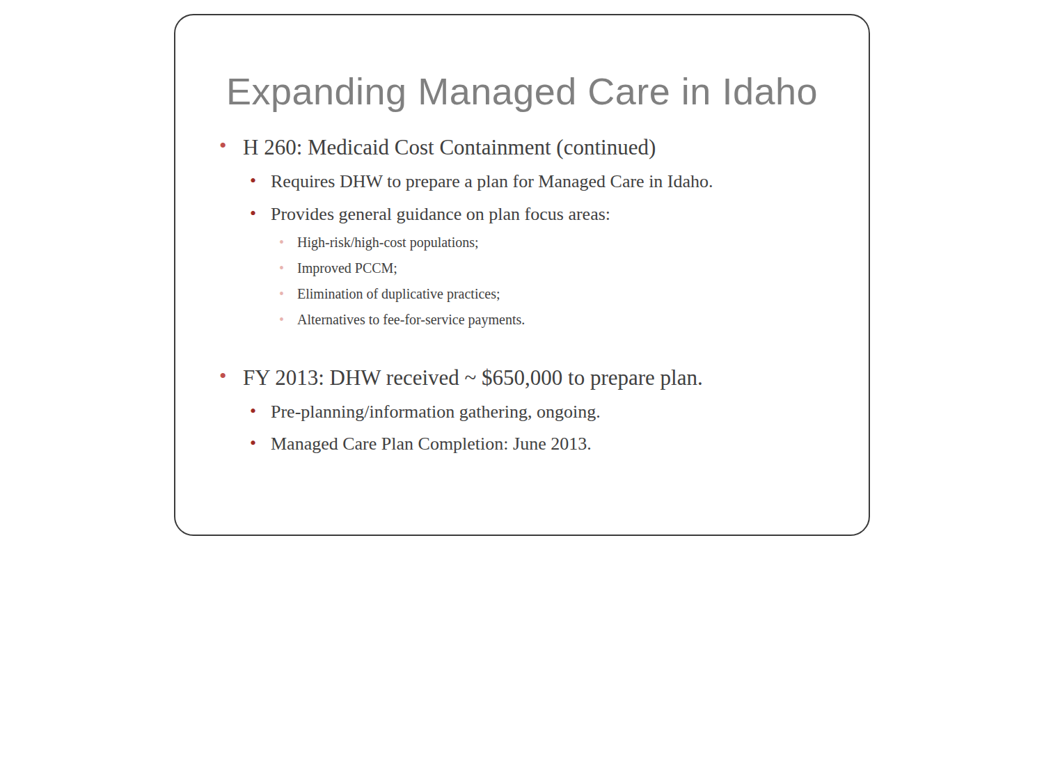Expanding Managed Care in Idaho
H 260: Medicaid Cost Containment (continued)
Requires DHW to prepare a plan for Managed Care in Idaho.
Provides general guidance on plan focus areas:
High-risk/high-cost populations;
Improved PCCM;
Elimination of duplicative practices;
Alternatives to fee-for-service payments.
FY 2013: DHW received ~ $650,000 to prepare plan.
Pre-planning/information gathering, ongoing.
Managed Care Plan Completion: June 2013.